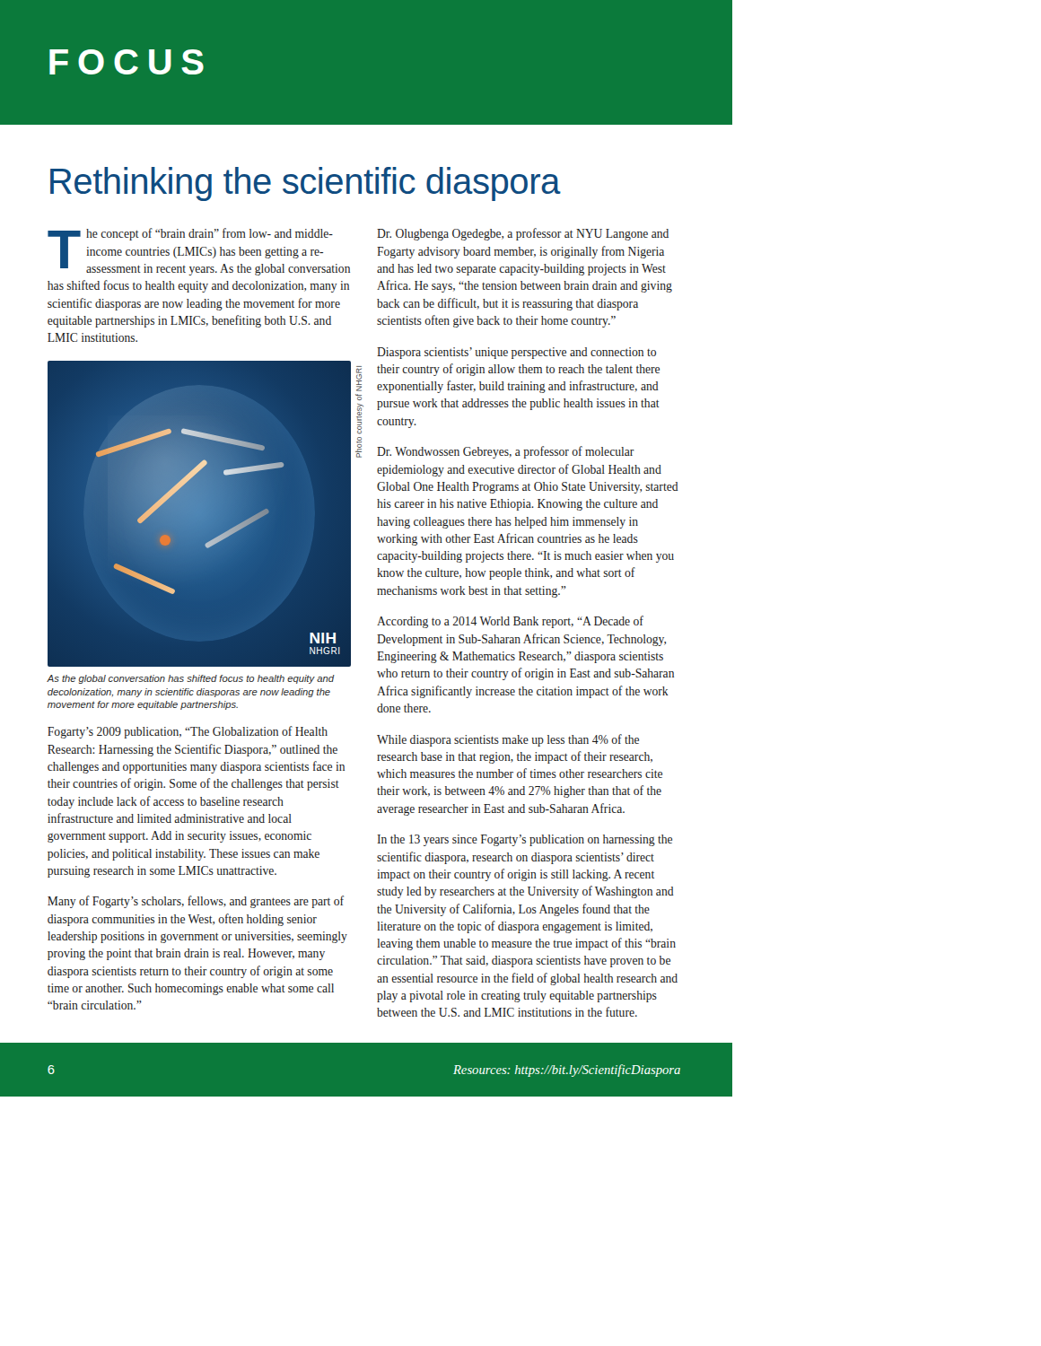FOCUS
Rethinking the scientific diaspora
The concept of “brain drain” from low- and middle-income countries (LMICs) has been getting a re-assessment in recent years. As the global conversation has shifted focus to health equity and decolonization, many in scientific diasporas are now leading the movement for more equitable partnerships in LMICs, benefiting both U.S. and LMIC institutions.
NIH
NHGRI
Photo courtesy of NHGRI
As the global conversation has shifted focus to health equity and decolonization, many in scientific diasporas are now leading the movement for more equitable partnerships.
Fogarty’s 2009 publication, “The Globalization of Health Research: Harnessing the Scientific Diaspora,” outlined the challenges and opportunities many diaspora scientists face in their countries of origin. Some of the challenges that persist today include lack of access to baseline research infrastructure and limited administrative and local government support. Add in security issues, economic policies, and political instability. These issues can make pursuing research in some LMICs unattractive.
Many of Fogarty’s scholars, fellows, and grantees are part of diaspora communities in the West, often holding senior leadership positions in government or universities, seemingly proving the point that brain drain is real. However, many diaspora scientists return to their country of origin at some time or another. Such homecomings enable what some call “brain circulation.”
Dr. Olugbenga Ogedegbe, a professor at NYU Langone and Fogarty advisory board member, is originally from Nigeria and has led two separate capacity-building projects in West Africa. He says, “the tension between brain drain and giving back can be difficult, but it is reassuring that diaspora scientists often give back to their home country.”
Diaspora scientists’ unique perspective and connection to their country of origin allow them to reach the talent there exponentially faster, build training and infrastructure, and pursue work that addresses the public health issues in that country.
Dr. Wondwossen Gebreyes, a professor of molecular epidemiology and executive director of Global Health and Global One Health Programs at Ohio State University, started his career in his native Ethiopia. Knowing the culture and having colleagues there has helped him immensely in working with other East African countries as he leads capacity-building projects there. “It is much easier when you know the culture, how people think, and what sort of mechanisms work best in that setting.”
According to a 2014 World Bank report, “A Decade of Development in Sub-Saharan African Science, Technology, Engineering & Mathematics Research,” diaspora scientists who return to their country of origin in East and sub-Saharan Africa significantly increase the citation impact of the work done there.
While diaspora scientists make up less than 4% of the research base in that region, the impact of their research, which measures the number of times other researchers cite their work, is between 4% and 27% higher than that of the average researcher in East and sub-Saharan Africa.
In the 13 years since Fogarty’s publication on harnessing the scientific diaspora, research on diaspora scientists’ direct impact on their country of origin is still lacking. A recent study led by researchers at the University of Washington and the University of California, Los Angeles found that the literature on the topic of diaspora engagement is limited, leaving them unable to measure the true impact of this “brain circulation.” That said, diaspora scientists have proven to be an essential resource in the field of global health research and play a pivotal role in creating truly equitable partnerships between the U.S. and LMIC institutions in the future.
6
Resources: https://bit.ly/ScientificDiaspora